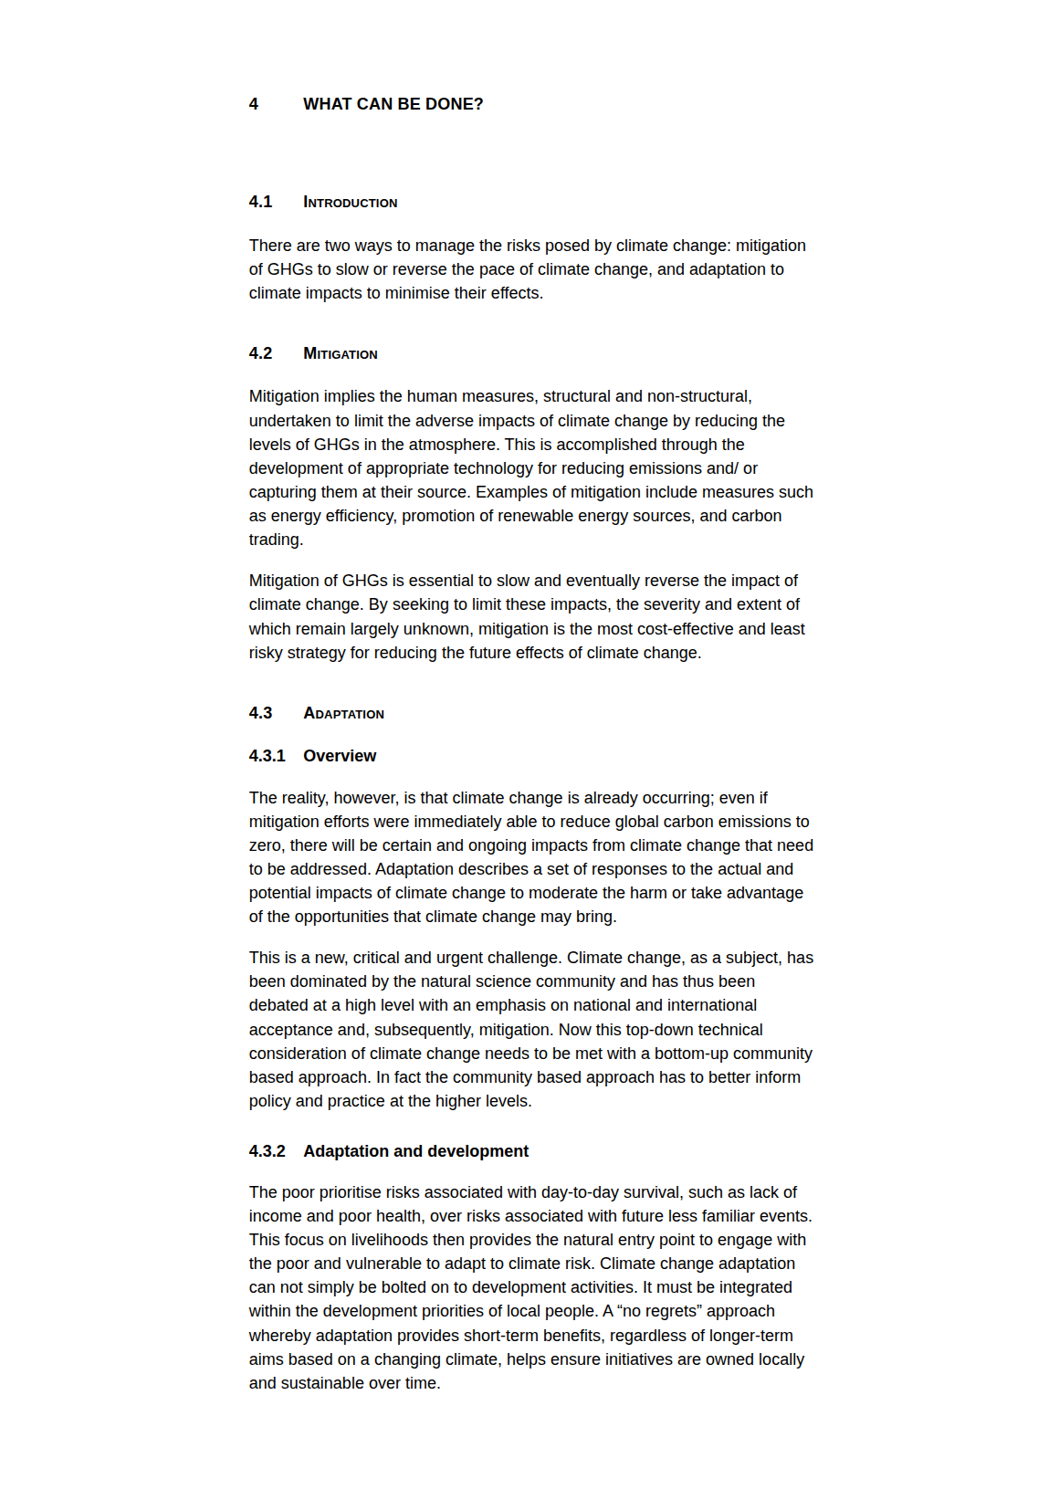4 WHAT CAN BE DONE?
4.1 Introduction
There are two ways to manage the risks posed by climate change: mitigation of GHGs to slow or reverse the pace of climate change, and adaptation to climate impacts to minimise their effects.
4.2 Mitigation
Mitigation implies the human measures, structural and non-structural, undertaken to limit the adverse impacts of climate change by reducing the levels of GHGs in the atmosphere. This is accomplished through the development of appropriate technology for reducing emissions and/ or capturing them at their source. Examples of mitigation include measures such as energy efficiency, promotion of renewable energy sources, and carbon trading.
Mitigation of GHGs is essential to slow and eventually reverse the impact of climate change. By seeking to limit these impacts, the severity and extent of which remain largely unknown, mitigation is the most cost-effective and least risky strategy for reducing the future effects of climate change.
4.3 Adaptation
4.3.1 Overview
The reality, however, is that climate change is already occurring; even if mitigation efforts were immediately able to reduce global carbon emissions to zero, there will be certain and ongoing impacts from climate change that need to be addressed. Adaptation describes a set of responses to the actual and potential impacts of climate change to moderate the harm or take advantage of the opportunities that climate change may bring.
This is a new, critical and urgent challenge. Climate change, as a subject, has been dominated by the natural science community and has thus been debated at a high level with an emphasis on national and international acceptance and, subsequently, mitigation. Now this top-down technical consideration of climate change needs to be met with a bottom-up community based approach. In fact the community based approach has to better inform policy and practice at the higher levels.
4.3.2 Adaptation and development
The poor prioritise risks associated with day-to-day survival, such as lack of income and poor health, over risks associated with future less familiar events. This focus on livelihoods then provides the natural entry point to engage with the poor and vulnerable to adapt to climate risk. Climate change adaptation can not simply be bolted on to development activities. It must be integrated within the development priorities of local people. A “no regrets” approach whereby adaptation provides short-term benefits, regardless of longer-term aims based on a changing climate, helps ensure initiatives are owned locally and sustainable over time.